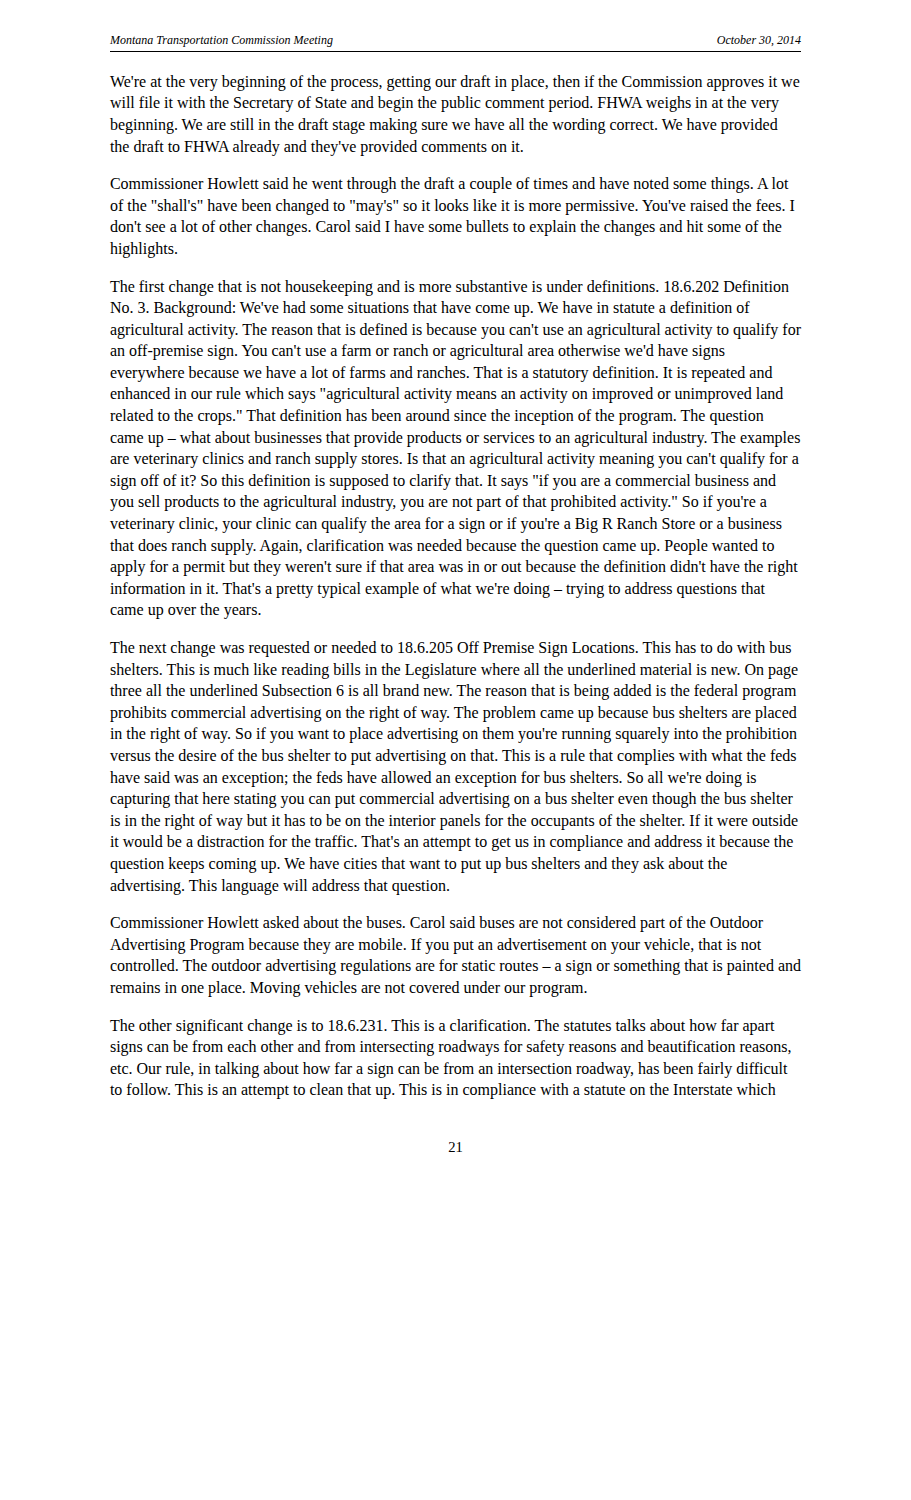Montana Transportation Commission Meeting October 30, 2014
We're at the very beginning of the process, getting our draft in place, then if the Commission approves it we will file it with the Secretary of State and begin the public comment period. FHWA weighs in at the very beginning. We are still in the draft stage making sure we have all the wording correct. We have provided the draft to FHWA already and they've provided comments on it.
Commissioner Howlett said he went through the draft a couple of times and have noted some things. A lot of the "shall's" have been changed to "may's" so it looks like it is more permissive. You've raised the fees. I don't see a lot of other changes. Carol said I have some bullets to explain the changes and hit some of the highlights.
The first change that is not housekeeping and is more substantive is under definitions. 18.6.202 Definition No. 3. Background: We've had some situations that have come up. We have in statute a definition of agricultural activity. The reason that is defined is because you can't use an agricultural activity to qualify for an off-premise sign. You can't use a farm or ranch or agricultural area otherwise we'd have signs everywhere because we have a lot of farms and ranches. That is a statutory definition. It is repeated and enhanced in our rule which says "agricultural activity means an activity on improved or unimproved land related to the crops." That definition has been around since the inception of the program. The question came up – what about businesses that provide products or services to an agricultural industry. The examples are veterinary clinics and ranch supply stores. Is that an agricultural activity meaning you can't qualify for a sign off of it? So this definition is supposed to clarify that. It says "if you are a commercial business and you sell products to the agricultural industry, you are not part of that prohibited activity." So if you're a veterinary clinic, your clinic can qualify the area for a sign or if you're a Big R Ranch Store or a business that does ranch supply. Again, clarification was needed because the question came up. People wanted to apply for a permit but they weren't sure if that area was in or out because the definition didn't have the right information in it. That's a pretty typical example of what we're doing – trying to address questions that came up over the years.
The next change was requested or needed to 18.6.205 Off Premise Sign Locations. This has to do with bus shelters. This is much like reading bills in the Legislature where all the underlined material is new. On page three all the underlined Subsection 6 is all brand new. The reason that is being added is the federal program prohibits commercial advertising on the right of way. The problem came up because bus shelters are placed in the right of way. So if you want to place advertising on them you're running squarely into the prohibition versus the desire of the bus shelter to put advertising on that. This is a rule that complies with what the feds have said was an exception; the feds have allowed an exception for bus shelters. So all we're doing is capturing that here stating you can put commercial advertising on a bus shelter even though the bus shelter is in the right of way but it has to be on the interior panels for the occupants of the shelter. If it were outside it would be a distraction for the traffic. That's an attempt to get us in compliance and address it because the question keeps coming up. We have cities that want to put up bus shelters and they ask about the advertising. This language will address that question.
Commissioner Howlett asked about the buses. Carol said buses are not considered part of the Outdoor Advertising Program because they are mobile. If you put an advertisement on your vehicle, that is not controlled. The outdoor advertising regulations are for static routes – a sign or something that is painted and remains in one place. Moving vehicles are not covered under our program.
The other significant change is to 18.6.231. This is a clarification. The statutes talks about how far apart signs can be from each other and from intersecting roadways for safety reasons and beautification reasons, etc. Our rule, in talking about how far a sign can be from an intersection roadway, has been fairly difficult to follow. This is an attempt to clean that up. This is in compliance with a statute on the Interstate which
21